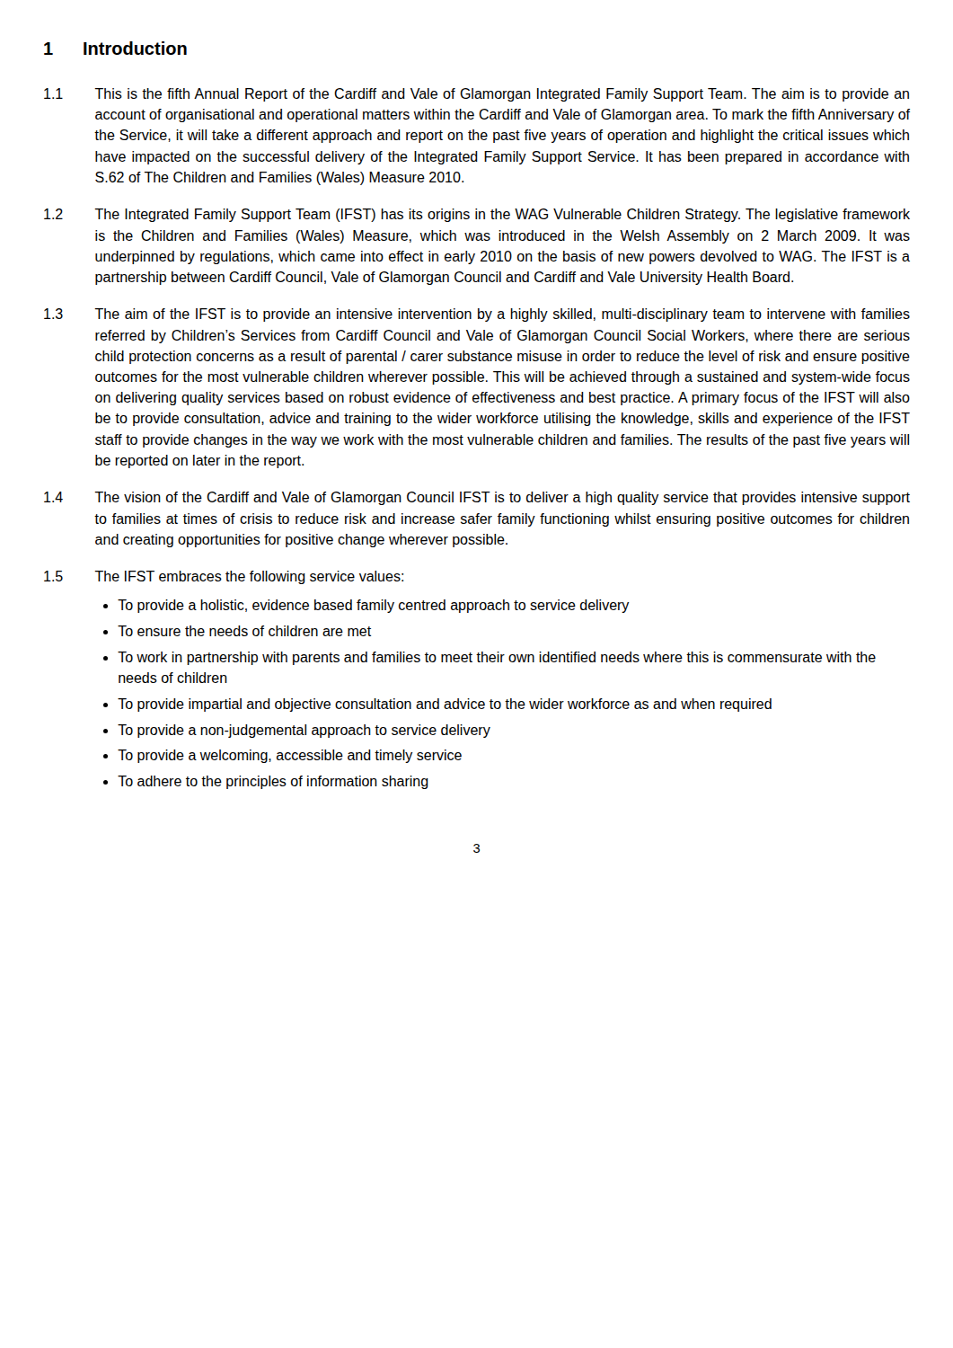1 Introduction
1.1
This is the fifth Annual Report of the Cardiff and Vale of Glamorgan Integrated Family Support Team. The aim is to provide an account of organisational and operational matters within the Cardiff and Vale of Glamorgan area. To mark the fifth Anniversary of the Service, it will take a different approach and report on the past five years of operation and highlight the critical issues which have impacted on the successful delivery of the Integrated Family Support Service. It has been prepared in accordance with S.62 of The Children and Families (Wales) Measure 2010.
1.2
The Integrated Family Support Team (IFST) has its origins in the WAG Vulnerable Children Strategy. The legislative framework is the Children and Families (Wales) Measure, which was introduced in the Welsh Assembly on 2 March 2009. It was underpinned by regulations, which came into effect in early 2010 on the basis of new powers devolved to WAG. The IFST is a partnership between Cardiff Council, Vale of Glamorgan Council and Cardiff and Vale University Health Board.
1.3
The aim of the IFST is to provide an intensive intervention by a highly skilled, multi-disciplinary team to intervene with families referred by Children’s Services from Cardiff Council and Vale of Glamorgan Council Social Workers, where there are serious child protection concerns as a result of parental / carer substance misuse in order to reduce the level of risk and ensure positive outcomes for the most vulnerable children wherever possible. This will be achieved through a sustained and system-wide focus on delivering quality services based on robust evidence of effectiveness and best practice. A primary focus of the IFST will also be to provide consultation, advice and training to the wider workforce utilising the knowledge, skills and experience of the IFST staff to provide changes in the way we work with the most vulnerable children and families. The results of the past five years will be reported on later in the report.
1.4
The vision of the Cardiff and Vale of Glamorgan Council IFST is to deliver a high quality service that provides intensive support to families at times of crisis to reduce risk and increase safer family functioning whilst ensuring positive outcomes for children and creating opportunities for positive change wherever possible.
1.5
The IFST embraces the following service values:
To provide a holistic, evidence based family centred approach to service delivery
To ensure the needs of children are met
To work in partnership with parents and families to meet their own identified needs where this is commensurate with the needs of children
To provide impartial and objective consultation and advice to the wider workforce as and when required
To provide a non-judgemental approach to service delivery
To provide a welcoming, accessible and timely service
To adhere to the principles of information sharing
3